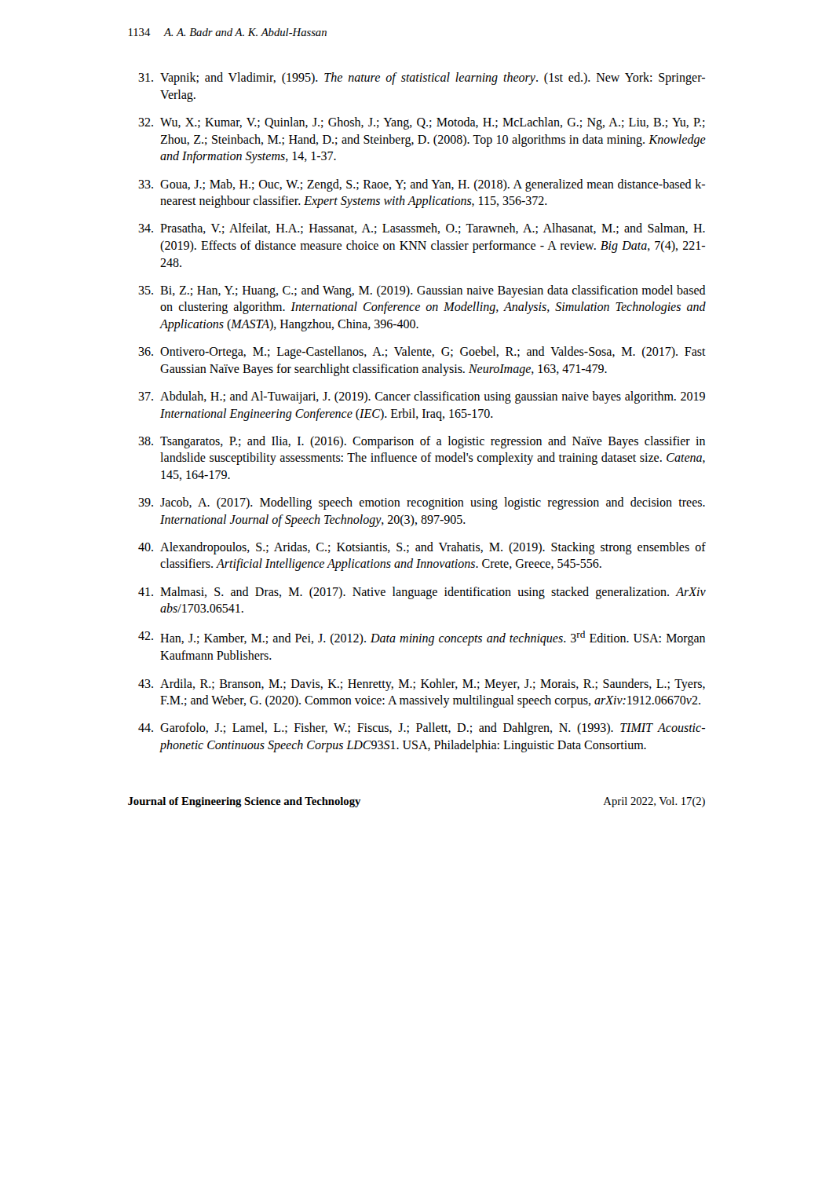1134 A. A. Badr and A. K. Abdul-Hassan
31. Vapnik; and Vladimir, (1995). The nature of statistical learning theory. (1st ed.). New York: Springer-Verlag.
32. Wu, X.; Kumar, V.; Quinlan, J.; Ghosh, J.; Yang, Q.; Motoda, H.; McLachlan, G.; Ng, A.; Liu, B.; Yu, P.; Zhou, Z.; Steinbach, M.; Hand, D.; and Steinberg, D. (2008). Top 10 algorithms in data mining. Knowledge and Information Systems, 14, 1-37.
33. Goua, J.; Mab, H.; Ouc, W.; Zengd, S.; Raoe, Y; and Yan, H. (2018). A generalized mean distance-based k-nearest neighbour classifier. Expert Systems with Applications, 115, 356-372.
34. Prasatha, V.; Alfeilat, H.A.; Hassanat, A.; Lasassmeh, O.; Tarawneh, A.; Alhasanat, M.; and Salman, H. (2019). Effects of distance measure choice on KNN classier performance - A review. Big Data, 7(4), 221-248.
35. Bi, Z.; Han, Y.; Huang, C.; and Wang, M. (2019). Gaussian naive Bayesian data classification model based on clustering algorithm. International Conference on Modelling, Analysis, Simulation Technologies and Applications (MASTA), Hangzhou, China, 396-400.
36. Ontivero-Ortega, M.; Lage-Castellanos, A.; Valente, G; Goebel, R.; and Valdes-Sosa, M. (2017). Fast Gaussian Naïve Bayes for searchlight classification analysis. NeuroImage, 163, 471-479.
37. Abdulah, H.; and Al-Tuwaijari, J. (2019). Cancer classification using gaussian naive bayes algorithm. 2019 International Engineering Conference (IEC). Erbil, Iraq, 165-170.
38. Tsangaratos, P.; and Ilia, I. (2016). Comparison of a logistic regression and Naïve Bayes classifier in landslide susceptibility assessments: The influence of model's complexity and training dataset size. Catena, 145, 164-179.
39. Jacob, A. (2017). Modelling speech emotion recognition using logistic regression and decision trees. International Journal of Speech Technology, 20(3), 897-905.
40. Alexandropoulos, S.; Aridas, C.; Kotsiantis, S.; and Vrahatis, M. (2019). Stacking strong ensembles of classifiers. Artificial Intelligence Applications and Innovations. Crete, Greece, 545-556.
41. Malmasi, S. and Dras, M. (2017). Native language identification using stacked generalization. ArXiv abs/1703.06541.
42. Han, J.; Kamber, M.; and Pei, J. (2012). Data mining concepts and techniques. 3rd Edition. USA: Morgan Kaufmann Publishers.
43. Ardila, R.; Branson, M.; Davis, K.; Henretty, M.; Kohler, M.; Meyer, J.; Morais, R.; Saunders, L.; Tyers, F.M.; and Weber, G. (2020). Common voice: A massively multilingual speech corpus, arXiv: 1912.06670v2.
44. Garofolo, J.; Lamel, L.; Fisher, W.; Fiscus, J.; Pallett, D.; and Dahlgren, N. (1993). TIMIT Acoustic-phonetic Continuous Speech Corpus LDC93S1. USA, Philadelphia: Linguistic Data Consortium.
Journal of Engineering Science and Technology April 2022, Vol. 17(2)